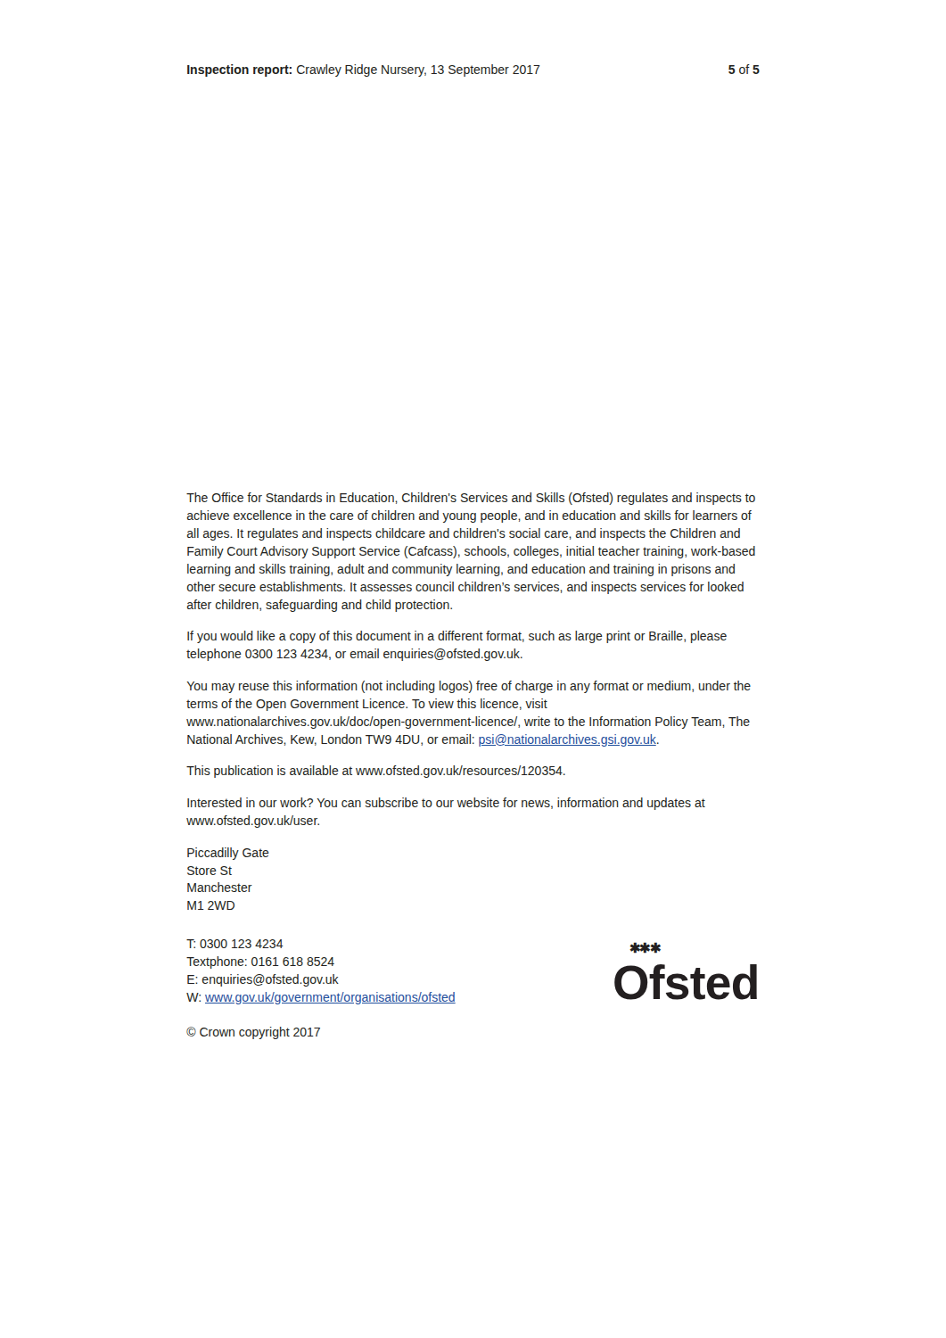Inspection report: Crawley Ridge Nursery, 13 September 2017
5 of 5
The Office for Standards in Education, Children's Services and Skills (Ofsted) regulates and inspects to achieve excellence in the care of children and young people, and in education and skills for learners of all ages. It regulates and inspects childcare and children's social care, and inspects the Children and Family Court Advisory Support Service (Cafcass), schools, colleges, initial teacher training, work-based learning and skills training, adult and community learning, and education and training in prisons and other secure establishments. It assesses council children’s services, and inspects services for looked after children, safeguarding and child protection.
If you would like a copy of this document in a different format, such as large print or Braille, please telephone 0300 123 4234, or email enquiries@ofsted.gov.uk.
You may reuse this information (not including logos) free of charge in any format or medium, under the terms of the Open Government Licence. To view this licence, visit www.nationalarchives.gov.uk/doc/open-government-licence/, write to the Information Policy Team, The National Archives, Kew, London TW9 4DU, or email: psi@nationalarchives.gsi.gov.uk.
This publication is available at www.ofsted.gov.uk/resources/120354.
Interested in our work? You can subscribe to our website for news, information and updates at www.ofsted.gov.uk/user.
Piccadilly Gate
Store St
Manchester
M1 2WD
T: 0300 123 4234
Textphone: 0161 618 8524
E: enquiries@ofsted.gov.uk
W: www.gov.uk/government/organisations/ofsted
✱✱✱Ofsted
© Crown copyright 2017